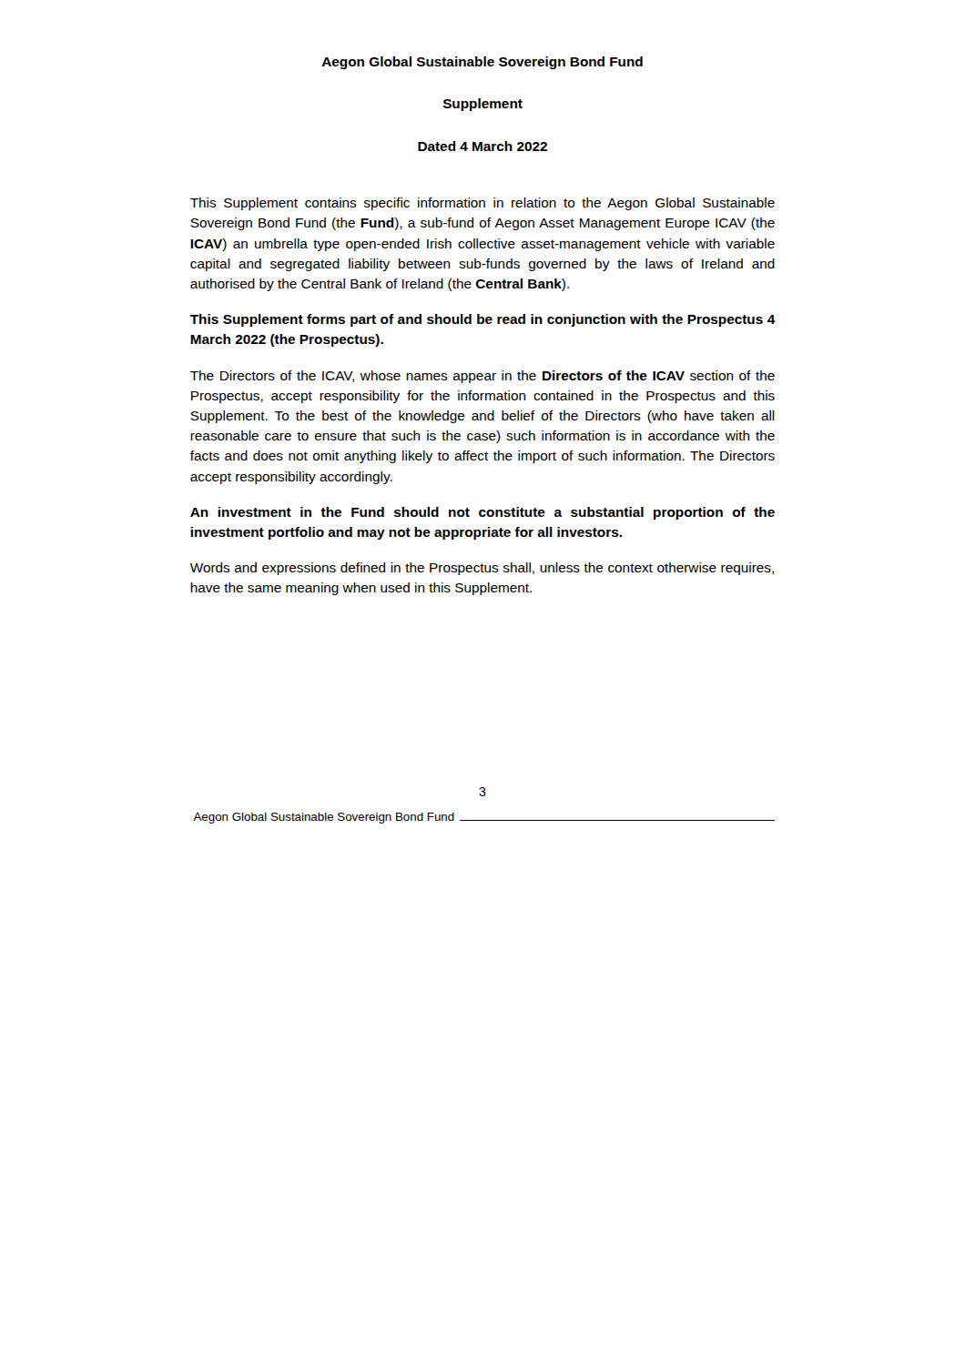Aegon Global Sustainable Sovereign Bond Fund
Supplement
Dated 4 March 2022
This Supplement contains specific information in relation to the Aegon Global Sustainable Sovereign Bond Fund (the Fund), a sub-fund of Aegon Asset Management Europe ICAV (the ICAV) an umbrella type open-ended Irish collective asset-management vehicle with variable capital and segregated liability between sub-funds governed by the laws of Ireland and authorised by the Central Bank of Ireland (the Central Bank).
This Supplement forms part of and should be read in conjunction with the Prospectus 4 March 2022 (the Prospectus).
The Directors of the ICAV, whose names appear in the Directors of the ICAV section of the Prospectus, accept responsibility for the information contained in the Prospectus and this Supplement. To the best of the knowledge and belief of the Directors (who have taken all reasonable care to ensure that such is the case) such information is in accordance with the facts and does not omit anything likely to affect the import of such information. The Directors accept responsibility accordingly.
An investment in the Fund should not constitute a substantial proportion of the investment portfolio and may not be appropriate for all investors.
Words and expressions defined in the Prospectus shall, unless the context otherwise requires, have the same meaning when used in this Supplement.
3
Aegon Global Sustainable Sovereign Bond Fund